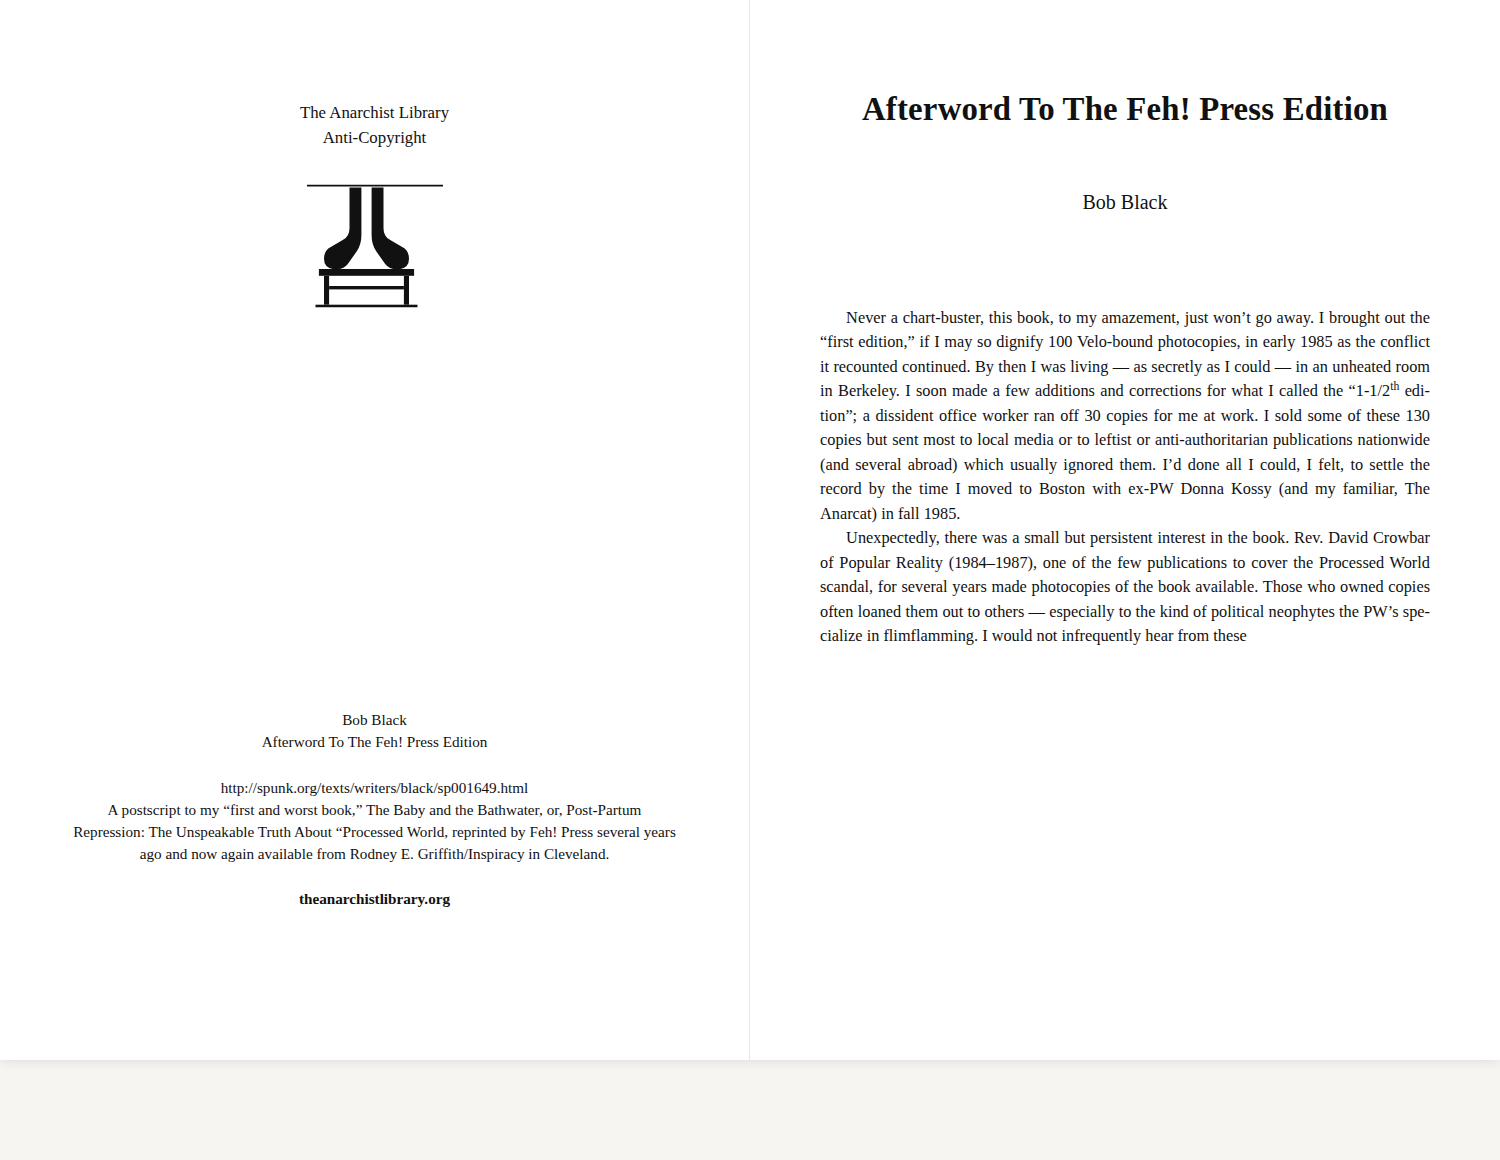The Anarchist Library
Anti-Copyright
Bob Black
Afterword To The Feh! Press Edition
http://spunk.org/texts/writers/black/sp001649.html
A postscript to my “first and worst book,” The Baby and the Bathwater, or, Post-Partum Repression: The Unspeakable Truth About “Processed World, reprinted by Feh! Press several years ago and now again available from Rodney E. Griffith/Inspiracy in Cleveland.
theanarchistlibrary.org
Afterword To The Feh! Press Edition
Bob Black
Never a chart-buster, this book, to my amazement, just won’t go away. I brought out the “first edition,” if I may so dignify 100 Velo-bound photocopies, in early 1985 as the conflict it recounted continued. By then I was living — as secretly as I could — in an unheated room in Berkeley. I soon made a few additions and corrections for what I called the “1-1/2th edition”; a dissident office worker ran off 30 copies for me at work. I sold some of these 130 copies but sent most to local media or to leftist or anti-authoritarian publications nationwide (and several abroad) which usually ignored them. I’d done all I could, I felt, to settle the record by the time I moved to Boston with ex-PW Donna Kossy (and my familiar, The Anarcat) in fall 1985.
Unexpectedly, there was a small but persistent interest in the book. Rev. David Crowbar of Popular Reality (1984–1987), one of the few publications to cover the Processed World scandal, for several years made photocopies of the book available. Those who owned copies often loaned them out to others — especially to the kind of political neophytes the PW’s specialize in flimflamming. I would not infrequently hear from these